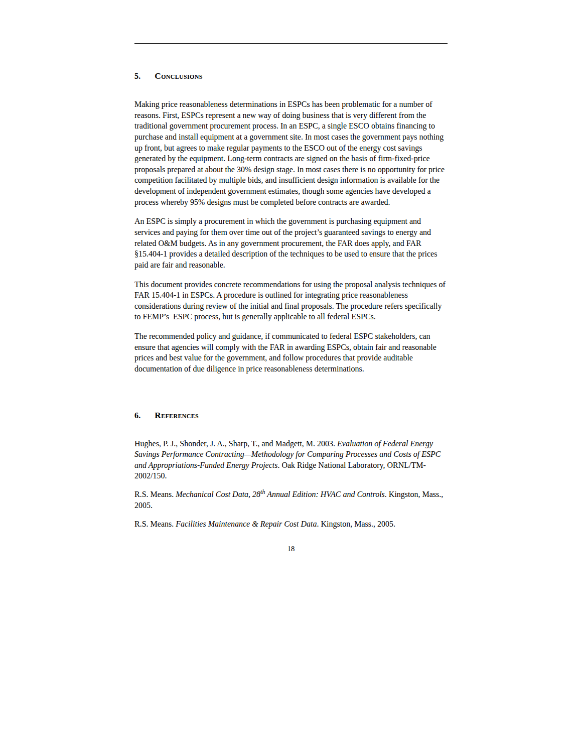5. Conclusions
Making price reasonableness determinations in ESPCs has been problematic for a number of reasons. First, ESPCs represent a new way of doing business that is very different from the traditional government procurement process. In an ESPC, a single ESCO obtains financing to purchase and install equipment at a government site. In most cases the government pays nothing up front, but agrees to make regular payments to the ESCO out of the energy cost savings generated by the equipment. Long-term contracts are signed on the basis of firm-fixed-price proposals prepared at about the 30% design stage. In most cases there is no opportunity for price competition facilitated by multiple bids, and insufficient design information is available for the development of independent government estimates, though some agencies have developed a process whereby 95% designs must be completed before contracts are awarded.
An ESPC is simply a procurement in which the government is purchasing equipment and services and paying for them over time out of the project’s guaranteed savings to energy and related O&M budgets. As in any government procurement, the FAR does apply, and FAR §15.404-1 provides a detailed description of the techniques to be used to ensure that the prices paid are fair and reasonable.
This document provides concrete recommendations for using the proposal analysis techniques of FAR 15.404-1 in ESPCs. A procedure is outlined for integrating price reasonableness considerations during review of the initial and final proposals. The procedure refers specifically to FEMP’s ESPC process, but is generally applicable to all federal ESPCs.
The recommended policy and guidance, if communicated to federal ESPC stakeholders, can ensure that agencies will comply with the FAR in awarding ESPCs, obtain fair and reasonable prices and best value for the government, and follow procedures that provide auditable documentation of due diligence in price reasonableness determinations.
6. References
Hughes, P. J., Shonder, J. A., Sharp, T., and Madgett, M. 2003. Evaluation of Federal Energy Savings Performance Contracting—Methodology for Comparing Processes and Costs of ESPC and Appropriations-Funded Energy Projects. Oak Ridge National Laboratory, ORNL/TM-2002/150.
R.S. Means. Mechanical Cost Data, 28th Annual Edition: HVAC and Controls. Kingston, Mass., 2005.
R.S. Means. Facilities Maintenance & Repair Cost Data. Kingston, Mass., 2005.
18